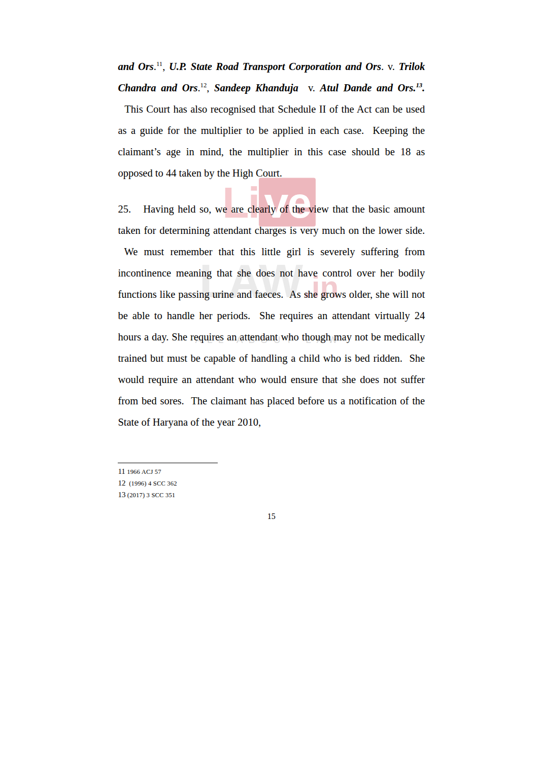Live
LAW.in
ALL ABOUT LAW
and Ors.11, U.P. State Road Transport Corporation and Ors. v. Trilok Chandra and Ors.12, Sandeep Khanduja v. Atul Dande and Ors.13. This Court has also recognised that Schedule II of the Act can be used as a guide for the multiplier to be applied in each case. Keeping the claimant’s age in mind, the multiplier in this case should be 18 as opposed to 44 taken by the High Court.
25. Having held so, we are clearly of the view that the basic amount taken for determining attendant charges is very much on the lower side. We must remember that this little girl is severely suffering from incontinence meaning that she does not have control over her bodily functions like passing urine and faeces. As she grows older, she will not be able to handle her periods. She requires an attendant virtually 24 hours a day. She requires an attendant who though may not be medically trained but must be capable of handling a child who is bed ridden. She would require an attendant who would ensure that she does not suffer from bed sores. The claimant has placed before us a notification of the State of Haryana of the year 2010,
11 1966 ACJ 57
12 (1996) 4 SCC 362
13 (2017) 3 SCC 351
15